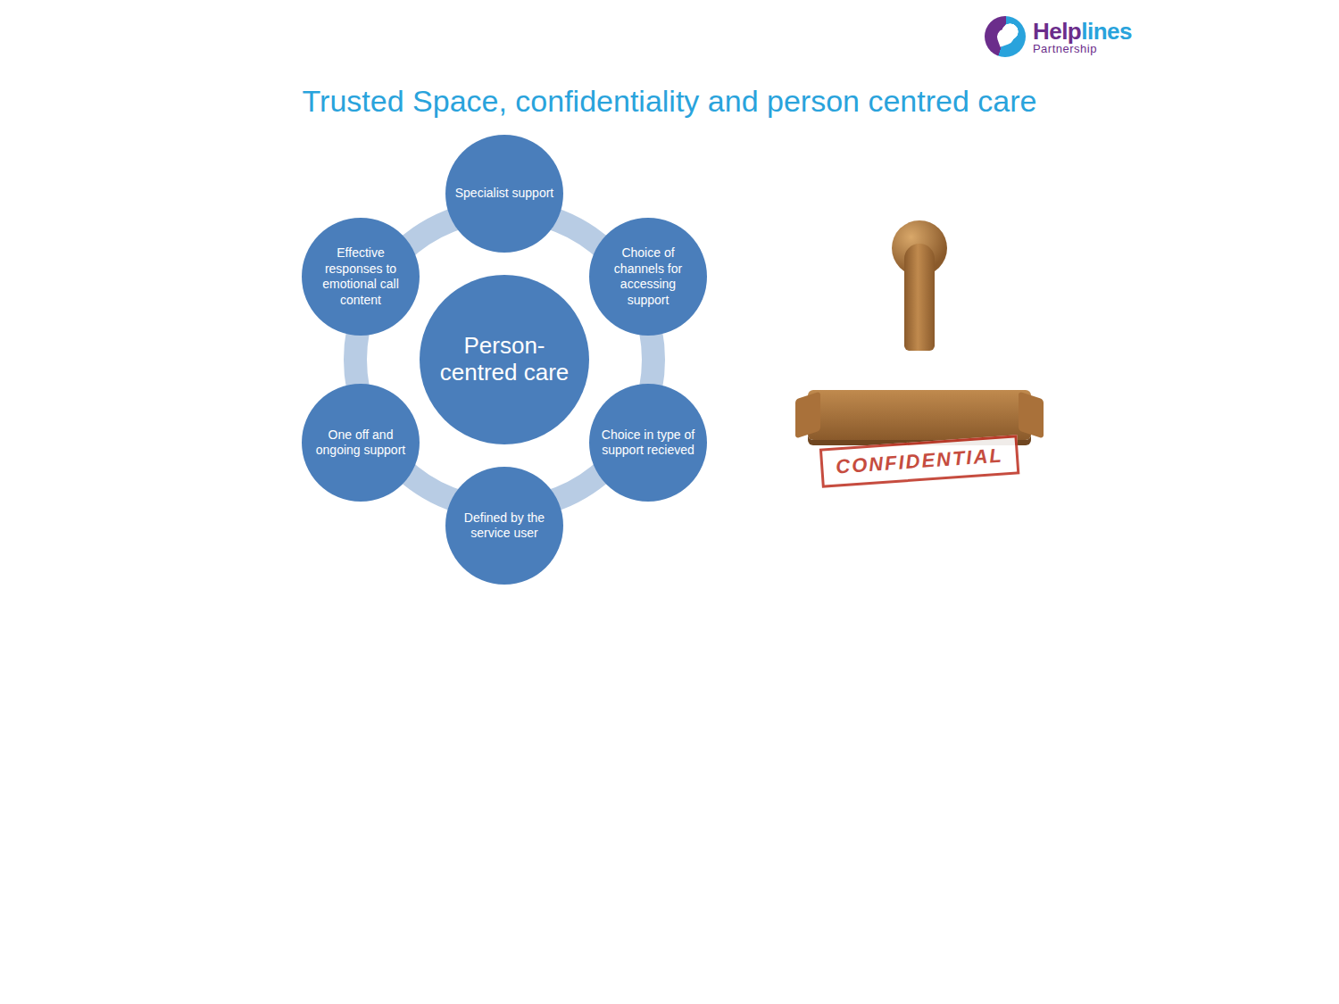Helplines
Partnership
Trusted Space, confidentiality and person centred care
Specialist support
Choice of channels for accessing support
Choice in type of support recieved
Defined by the service user
One off and ongoing support
Effective responses to emotional call content
Person-centred care
CONFIDENTIAL